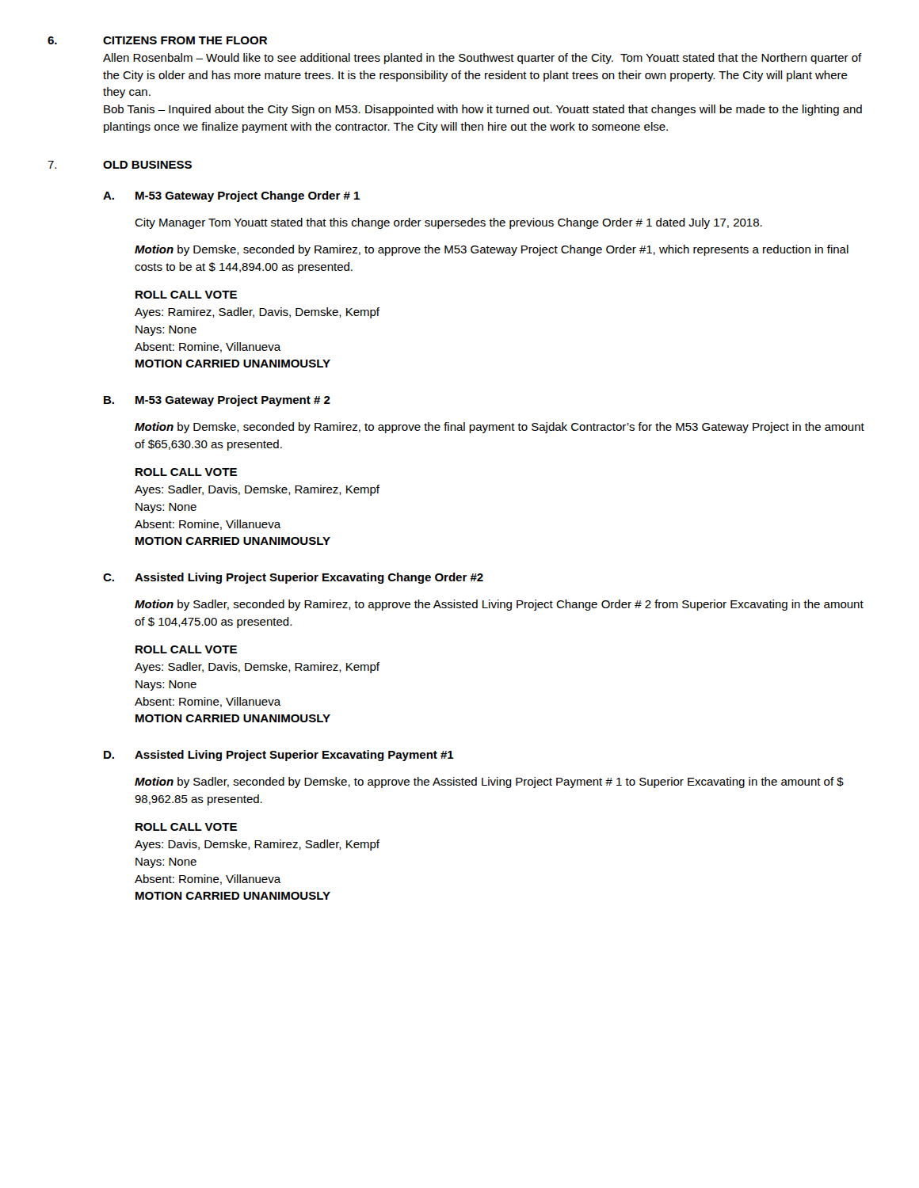6.
CITIZENS FROM THE FLOOR
Allen Rosenbalm – Would like to see additional trees planted in the Southwest quarter of the City. Tom Youatt stated that the Northern quarter of the City is older and has more mature trees. It is the responsibility of the resident to plant trees on their own property. The City will plant where they can.
Bob Tanis – Inquired about the City Sign on M53. Disappointed with how it turned out. Youatt stated that changes will be made to the lighting and plantings once we finalize payment with the contractor. The City will then hire out the work to someone else.
7.
OLD BUSINESS
A.
M-53 Gateway Project Change Order # 1
City Manager Tom Youatt stated that this change order supersedes the previous Change Order # 1 dated July 17, 2018.
Motion by Demske, seconded by Ramirez, to approve the M53 Gateway Project Change Order #1, which represents a reduction in final costs to be at $ 144,894.00 as presented.
ROLL CALL VOTE
Ayes: Ramirez, Sadler, Davis, Demske, Kempf
Nays: None
Absent: Romine, Villanueva
MOTION CARRIED UNANIMOUSLY
B.
M-53 Gateway Project Payment # 2
Motion by Demske, seconded by Ramirez, to approve the final payment to Sajdak Contractor’s for the M53 Gateway Project in the amount of $65,630.30 as presented.
ROLL CALL VOTE
Ayes: Sadler, Davis, Demske, Ramirez, Kempf
Nays: None
Absent: Romine, Villanueva
MOTION CARRIED UNANIMOUSLY
C.
Assisted Living Project Superior Excavating Change Order #2
Motion by Sadler, seconded by Ramirez, to approve the Assisted Living Project Change Order # 2 from Superior Excavating in the amount of $ 104,475.00 as presented.
ROLL CALL VOTE
Ayes: Sadler, Davis, Demske, Ramirez, Kempf
Nays: None
Absent: Romine, Villanueva
MOTION CARRIED UNANIMOUSLY
D.
Assisted Living Project Superior Excavating Payment #1
Motion by Sadler, seconded by Demske, to approve the Assisted Living Project Payment # 1 to Superior Excavating in the amount of $ 98,962.85 as presented.
ROLL CALL VOTE
Ayes: Davis, Demske, Ramirez, Sadler, Kempf
Nays: None
Absent: Romine, Villanueva
MOTION CARRIED UNANIMOUSLY